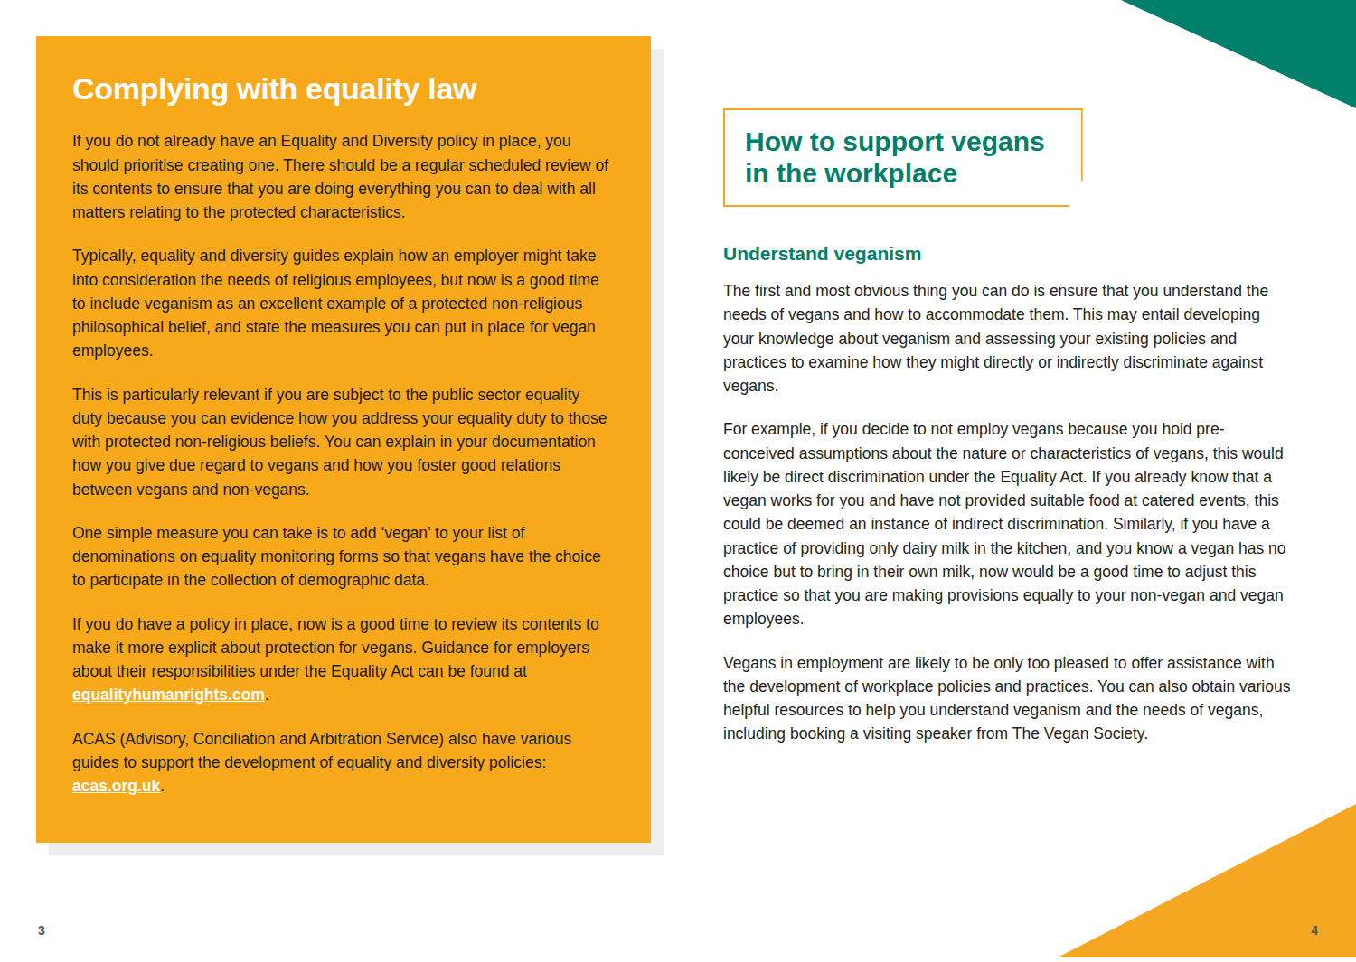Complying with equality law
If you do not already have an Equality and Diversity policy in place, you should prioritise creating one. There should be a regular scheduled review of its contents to ensure that you are doing everything you can to deal with all matters relating to the protected characteristics.
Typically, equality and diversity guides explain how an employer might take into consideration the needs of religious employees, but now is a good time to include veganism as an excellent example of a protected non-religious philosophical belief, and state the measures you can put in place for vegan employees.
This is particularly relevant if you are subject to the public sector equality duty because you can evidence how you address your equality duty to those with protected non-religious beliefs. You can explain in your documentation how you give due regard to vegans and how you foster good relations between vegans and non-vegans.
One simple measure you can take is to add ‘vegan’ to your list of denominations on equality monitoring forms so that vegans have the choice to participate in the collection of demographic data.
If you do have a policy in place, now is a good time to review its contents to make it more explicit about protection for vegans. Guidance for employers about their responsibilities under the Equality Act can be found at equalityhumanrights.com.
ACAS (Advisory, Conciliation and Arbitration Service) also have various guides to support the development of equality and diversity policies: acas.org.uk.
3
How to support vegans
in the workplace
Understand veganism
The first and most obvious thing you can do is ensure that you understand the needs of vegans and how to accommodate them. This may entail developing your knowledge about veganism and assessing your existing policies and practices to examine how they might directly or indirectly discriminate against vegans.
For example, if you decide to not employ vegans because you hold pre-conceived assumptions about the nature or characteristics of vegans, this would likely be direct discrimination under the Equality Act. If you already know that a vegan works for you and have not provided suitable food at catered events, this could be deemed an instance of indirect discrimination. Similarly, if you have a practice of providing only dairy milk in the kitchen, and you know a vegan has no choice but to bring in their own milk, now would be a good time to adjust this practice so that you are making provisions equally to your non-vegan and vegan employees.
Vegans in employment are likely to be only too pleased to offer assistance with the development of workplace policies and practices. You can also obtain various helpful resources to help you understand veganism and the needs of vegans, including booking a visiting speaker from The Vegan Society.
4